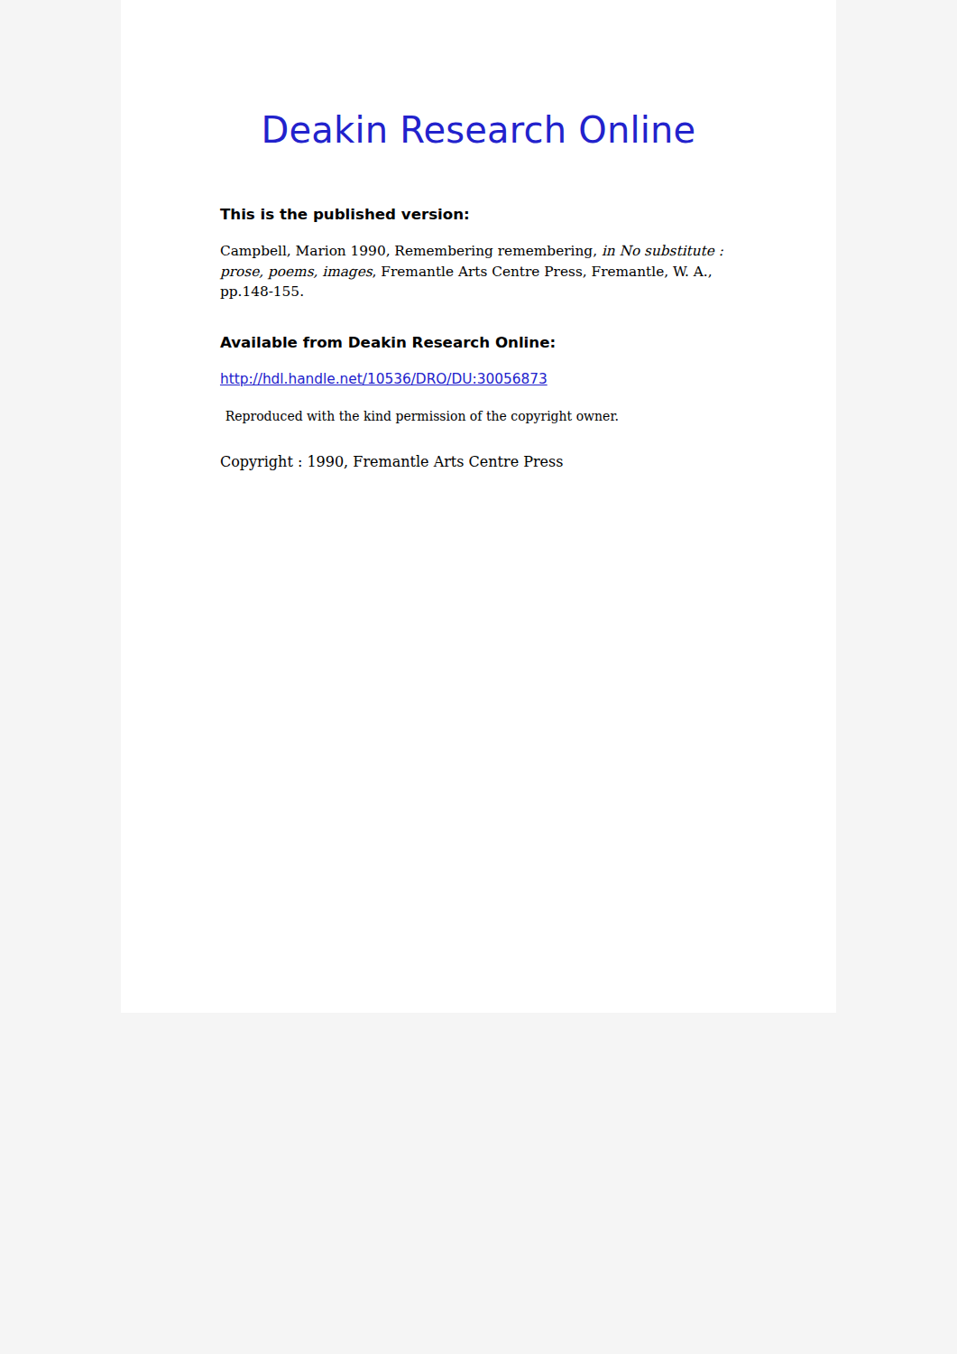Deakin Research Online
This is the published version:
Campbell, Marion 1990, Remembering remembering, in No substitute : prose, poems, images, Fremantle Arts Centre Press, Fremantle, W. A., pp.148-155.
Available from Deakin Research Online:
http://hdl.handle.net/10536/DRO/DU:30056873
Reproduced with the kind permission of the copyright owner.
Copyright : 1990, Fremantle Arts Centre Press